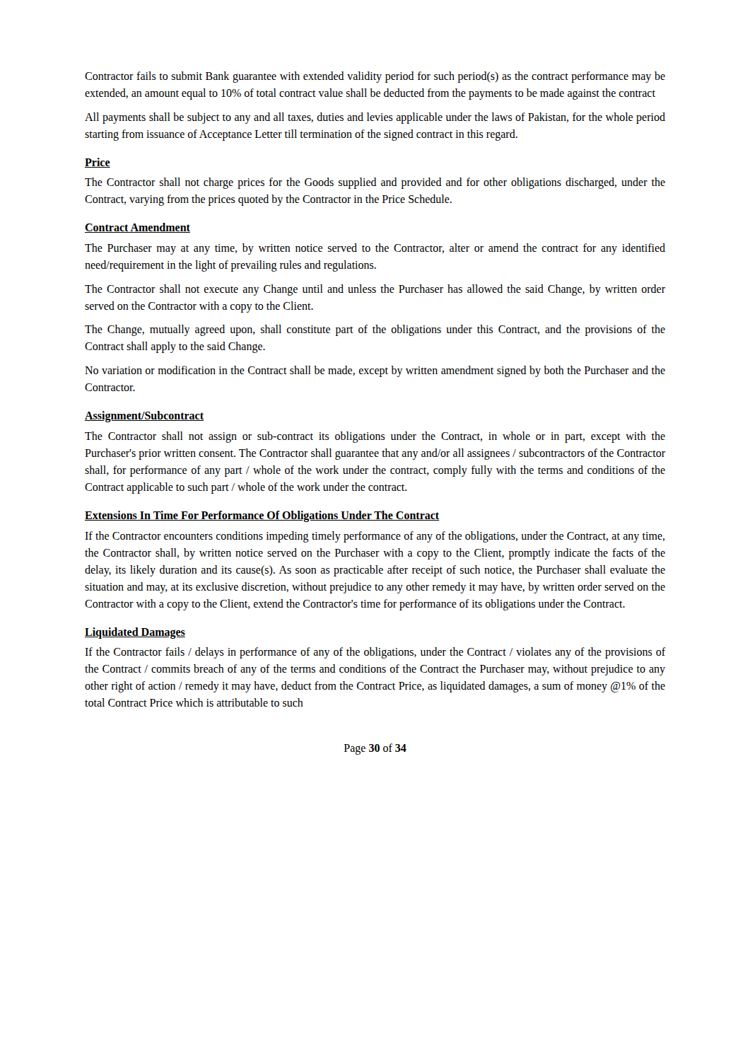Contractor fails to submit Bank guarantee with extended validity period for such period(s) as the contract performance may be extended, an amount equal to 10% of total contract value shall be deducted from the payments to be made against the contract
All payments shall be subject to any and all taxes, duties and levies applicable under the laws of Pakistan, for the whole period starting from issuance of Acceptance Letter till termination of the signed contract in this regard.
Price
The Contractor shall not charge prices for the Goods supplied and provided and for other obligations discharged, under the Contract, varying from the prices quoted by the Contractor in the Price Schedule.
Contract Amendment
The Purchaser may at any time, by written notice served to the Contractor, alter or amend the contract for any identified need/requirement in the light of prevailing rules and regulations.
The Contractor shall not execute any Change until and unless the Purchaser has allowed the said Change, by written order served on the Contractor with a copy to the Client.
The Change, mutually agreed upon, shall constitute part of the obligations under this Contract, and the provisions of the Contract shall apply to the said Change.
No variation or modification in the Contract shall be made, except by written amendment signed by both the Purchaser and the Contractor.
Assignment/Subcontract
The Contractor shall not assign or sub-contract its obligations under the Contract, in whole or in part, except with the Purchaser's prior written consent. The Contractor shall guarantee that any and/or all assignees / subcontractors of the Contractor shall, for performance of any part / whole of the work under the contract, comply fully with the terms and conditions of the Contract applicable to such part / whole of the work under the contract.
Extensions In Time For Performance Of Obligations Under The Contract
If the Contractor encounters conditions impeding timely performance of any of the obligations, under the Contract, at any time, the Contractor shall, by written notice served on the Purchaser with a copy to the Client, promptly indicate the facts of the delay, its likely duration and its cause(s). As soon as practicable after receipt of such notice, the Purchaser shall evaluate the situation and may, at its exclusive discretion, without prejudice to any other remedy it may have, by written order served on the Contractor with a copy to the Client, extend the Contractor's time for performance of its obligations under the Contract.
Liquidated Damages
If the Contractor fails / delays in performance of any of the obligations, under the Contract / violates any of the provisions of the Contract / commits breach of any of the terms and conditions of the Contract the Purchaser may, without prejudice to any other right of action / remedy it may have, deduct from the Contract Price, as liquidated damages, a sum of money @1% of the total Contract Price which is attributable to such
Page 30 of 34